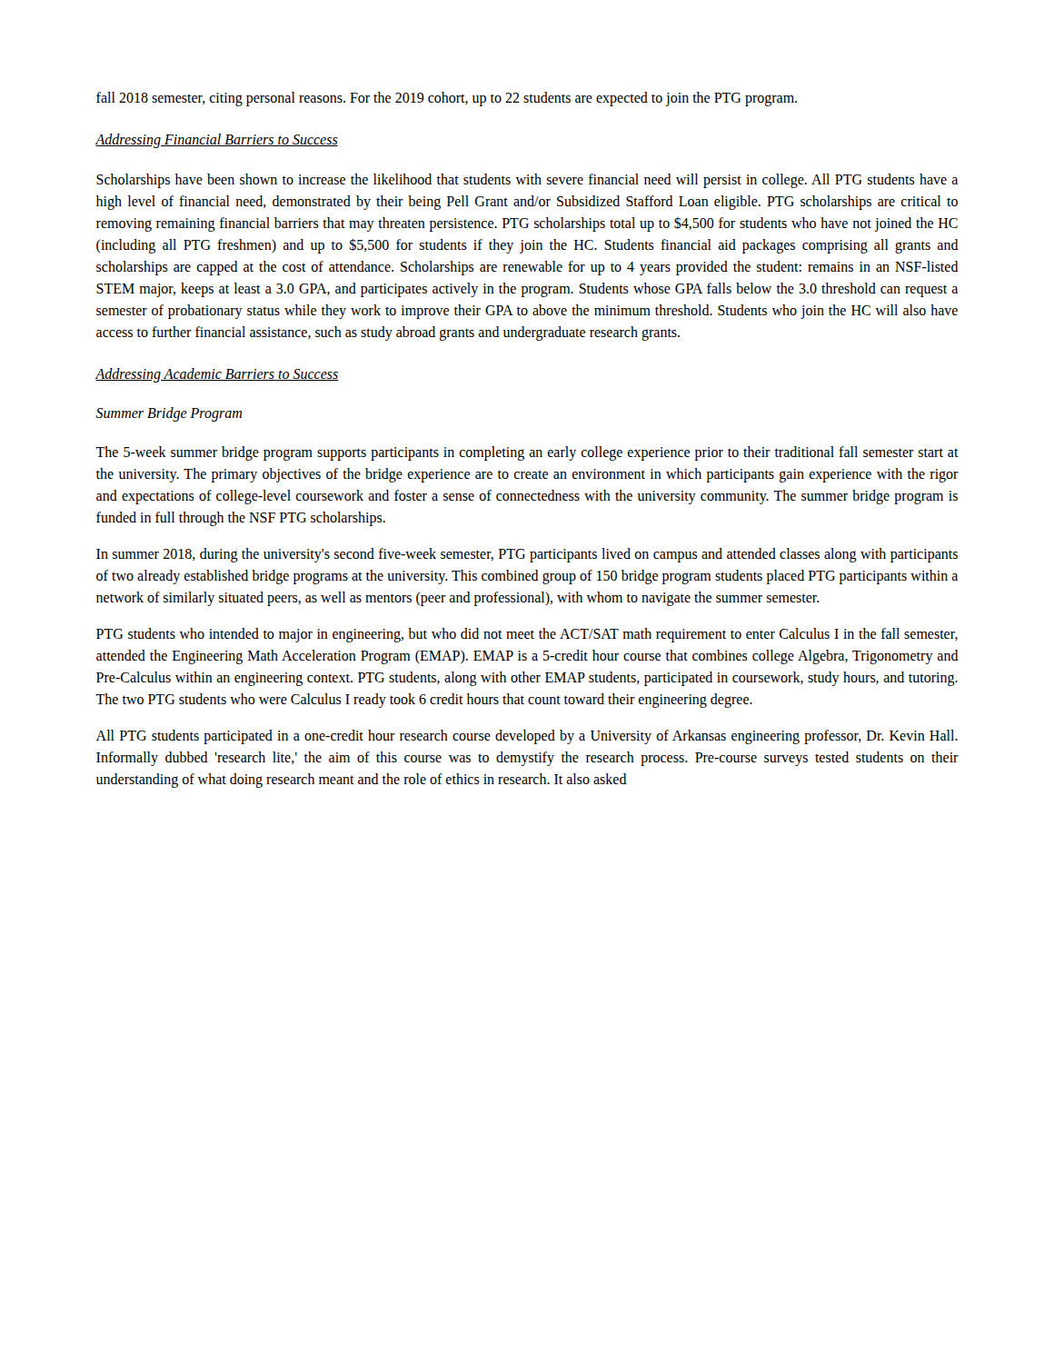fall 2018 semester, citing personal reasons. For the 2019 cohort, up to 22 students are expected to join the PTG program.
Addressing Financial Barriers to Success
Scholarships have been shown to increase the likelihood that students with severe financial need will persist in college. All PTG students have a high level of financial need, demonstrated by their being Pell Grant and/or Subsidized Stafford Loan eligible. PTG scholarships are critical to removing remaining financial barriers that may threaten persistence. PTG scholarships total up to $4,500 for students who have not joined the HC (including all PTG freshmen) and up to $5,500 for students if they join the HC. Students financial aid packages comprising all grants and scholarships are capped at the cost of attendance. Scholarships are renewable for up to 4 years provided the student: remains in an NSF-listed STEM major, keeps at least a 3.0 GPA, and participates actively in the program. Students whose GPA falls below the 3.0 threshold can request a semester of probationary status while they work to improve their GPA to above the minimum threshold. Students who join the HC will also have access to further financial assistance, such as study abroad grants and undergraduate research grants.
Addressing Academic Barriers to Success
Summer Bridge Program
The 5-week summer bridge program supports participants in completing an early college experience prior to their traditional fall semester start at the university. The primary objectives of the bridge experience are to create an environment in which participants gain experience with the rigor and expectations of college-level coursework and foster a sense of connectedness with the university community. The summer bridge program is funded in full through the NSF PTG scholarships.
In summer 2018, during the university's second five-week semester, PTG participants lived on campus and attended classes along with participants of two already established bridge programs at the university. This combined group of 150 bridge program students placed PTG participants within a network of similarly situated peers, as well as mentors (peer and professional), with whom to navigate the summer semester.
PTG students who intended to major in engineering, but who did not meet the ACT/SAT math requirement to enter Calculus I in the fall semester, attended the Engineering Math Acceleration Program (EMAP). EMAP is a 5-credit hour course that combines college Algebra, Trigonometry and Pre-Calculus within an engineering context. PTG students, along with other EMAP students, participated in coursework, study hours, and tutoring. The two PTG students who were Calculus I ready took 6 credit hours that count toward their engineering degree.
All PTG students participated in a one-credit hour research course developed by a University of Arkansas engineering professor, Dr. Kevin Hall. Informally dubbed 'research lite,' the aim of this course was to demystify the research process. Pre-course surveys tested students on their understanding of what doing research meant and the role of ethics in research. It also asked